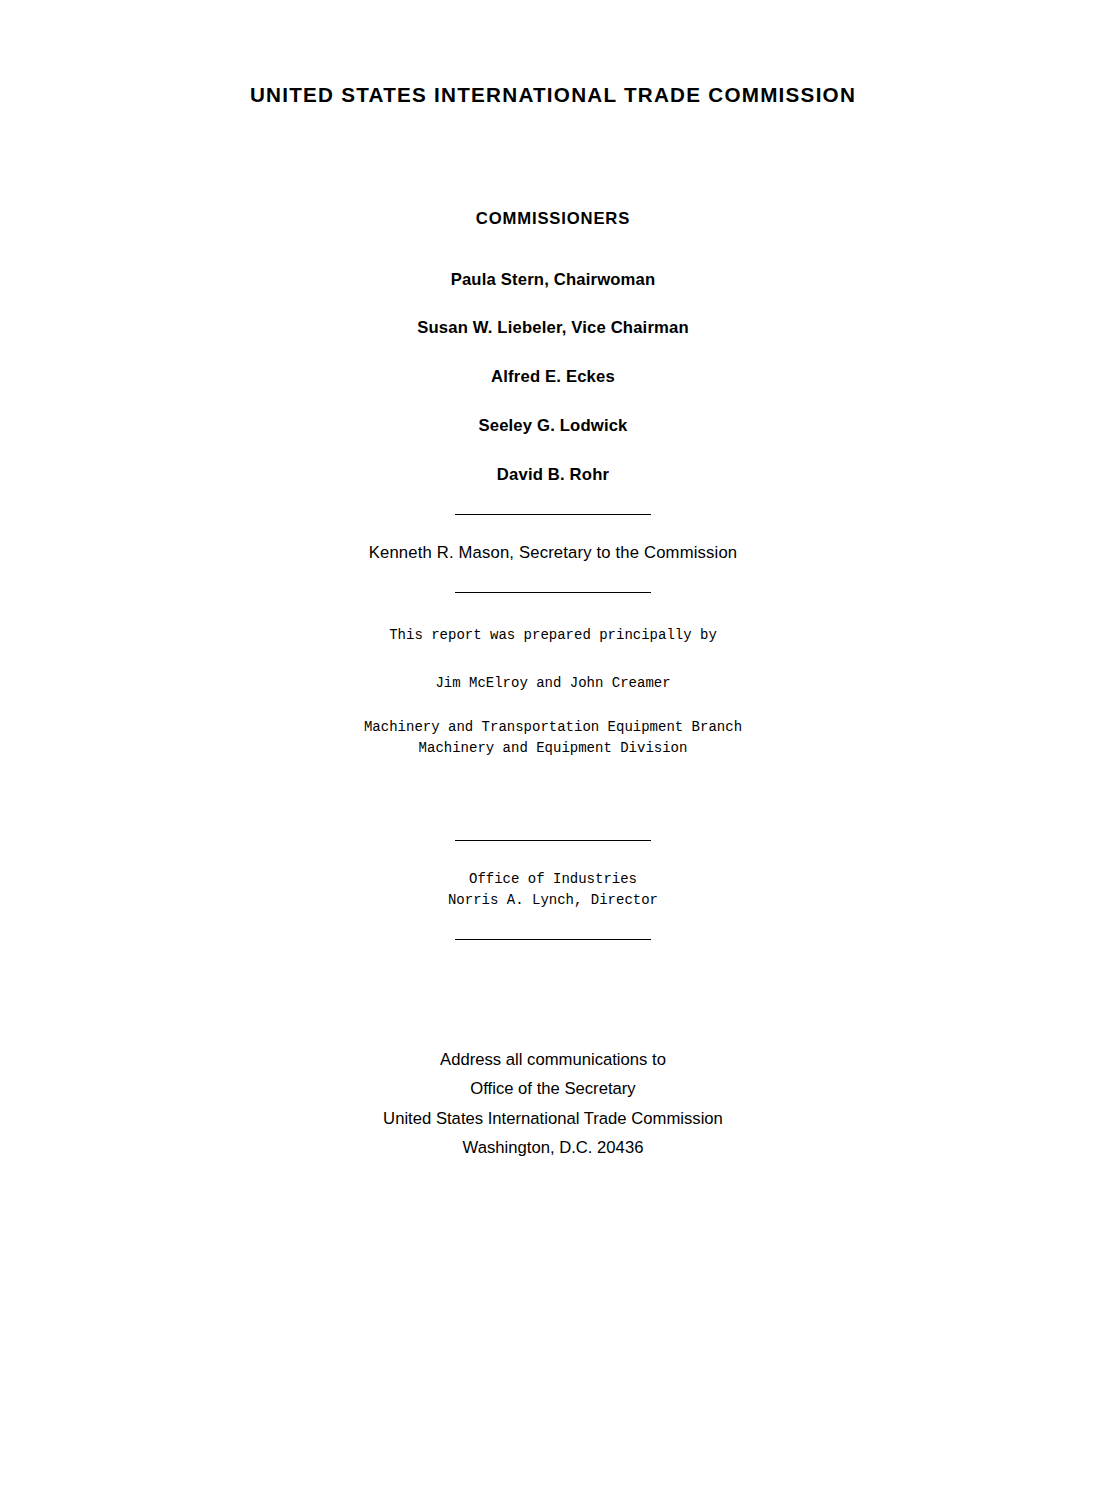UNITED STATES INTERNATIONAL TRADE COMMISSION
COMMISSIONERS
Paula Stern, Chairwoman
Susan W. Liebeler, Vice Chairman
Alfred E. Eckes
Seeley G. Lodwick
David B. Rohr
Kenneth R. Mason, Secretary to the Commission
This report was prepared principally by
Jim McElroy and John Creamer
Machinery and Transportation Equipment Branch
Machinery and Equipment Division
Office of Industries
Norris A. Lynch, Director
Address all communications to
Office of the Secretary
United States International Trade Commission
Washington, D.C. 20436